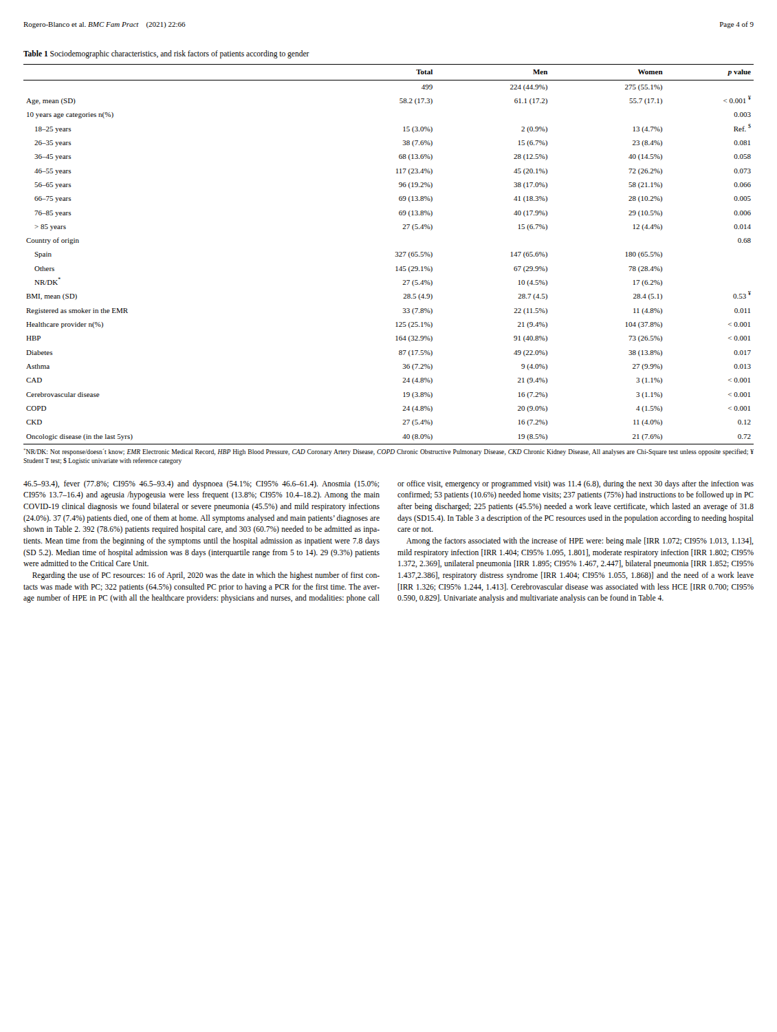Rogero-Blanco et al. BMC Fam Pract (2021) 22:66
Page 4 of 9
Table 1 Sociodemographic characteristics, and risk factors of patients according to gender
| | Total | Men | Women | p value |
| --- | --- | --- | --- | --- |
| | 499 | 224 (44.9%) | 275 (55.1%) | |
| Age, mean (SD) | 58.2 (17.3) | 61.1 (17.2) | 55.7 (17.1) | < 0.001 ¥ |
| 10 years age categories n(%) | | | | 0.003 |
| 18–25 years | 15 (3.0%) | 2 (0.9%) | 13 (4.7%) | Ref. $ |
| 26–35 years | 38 (7.6%) | 15 (6.7%) | 23 (8.4%) | 0.081 |
| 36–45 years | 68 (13.6%) | 28 (12.5%) | 40 (14.5%) | 0.058 |
| 46–55 years | 117 (23.4%) | 45 (20.1%) | 72 (26.2%) | 0.073 |
| 56–65 years | 96 (19.2%) | 38 (17.0%) | 58 (21.1%) | 0.066 |
| 66–75 years | 69 (13.8%) | 41 (18.3%) | 28 (10.2%) | 0.005 |
| 76–85 years | 69 (13.8%) | 40 (17.9%) | 29 (10.5%) | 0.006 |
| > 85 years | 27 (5.4%) | 15 (6.7%) | 12 (4.4%) | 0.014 |
| Country of origin | | | | 0.68 |
| Spain | 327 (65.5%) | 147 (65.6%) | 180 (65.5%) | |
| Others | 145 (29.1%) | 67 (29.9%) | 78 (28.4%) | |
| NR/DK * | 27 (5.4%) | 10 (4.5%) | 17 (6.2%) | |
| BMI, mean (SD) | 28.5 (4.9) | 28.7 (4.5) | 28.4 (5.1) | 0.53 ¥ |
| Registered as smoker in the EMR | 33 (7.8%) | 22 (11.5%) | 11 (4.8%) | 0.011 |
| Healthcare provider n(%) | 125 (25.1%) | 21 (9.4%) | 104 (37.8%) | < 0.001 |
| HBP | 164 (32.9%) | 91 (40.8%) | 73 (26.5%) | < 0.001 |
| Diabetes | 87 (17.5%) | 49 (22.0%) | 38 (13.8%) | 0.017 |
| Asthma | 36 (7.2%) | 9 (4.0%) | 27 (9.9%) | 0.013 |
| CAD | 24 (4.8%) | 21 (9.4%) | 3 (1.1%) | < 0.001 |
| Cerebrovascular disease | 19 (3.8%) | 16 (7.2%) | 3 (1.1%) | < 0.001 |
| COPD | 24 (4.8%) | 20 (9.0%) | 4 (1.5%) | < 0.001 |
| CKD | 27 (5.4%) | 16 (7.2%) | 11 (4.0%) | 0.12 |
| Oncologic disease (in the last 5yrs) | 40 (8.0%) | 19 (8.5%) | 21 (7.6%) | 0.72 |
*NR/DK: Not response/doesn´t know; EMR Electronic Medical Record, HBP High Blood Pressure, CAD Coronary Artery Disease, COPD Chronic Obstructive Pulmonary Disease, CKD Chronic Kidney Disease, All analyses are Chi-Square test unless opposite specified; ¥ Student T test; $ Logistic univariate with reference category
46.5–93.4), fever (77.8%; CI95% 46.5–93.4) and dyspnoea (54.1%; CI95% 46.6–61.4). Anosmia (15.0%; CI95% 13.7–16.4) and ageusia /hypogeusia were less frequent (13.8%; CI95% 10.4–18.2). Among the main COVID-19 clinical diagnosis we found bilateral or severe pneumonia (45.5%) and mild respiratory infections (24.0%). 37 (7.4%) patients died, one of them at home. All symptoms analysed and main patients’ diagnoses are shown in Table 2. 392 (78.6%) patients required hospital care, and 303 (60.7%) needed to be admitted as inpatients. Mean time from the beginning of the symptoms until the hospital admission as inpatient were 7.8 days (SD 5.2). Median time of hospital admission was 8 days (interquartile range from 5 to 14). 29 (9.3%) patients were admitted to the Critical Care Unit.
Regarding the use of PC resources: 16 of April, 2020 was the date in which the highest number of first contacts was made with PC; 322 patients (64.5%) consulted PC prior to having a PCR for the first time. The average number of HPE in PC (with all the healthcare providers: physicians and nurses, and modalities: phone call or office visit, emergency or programmed visit) was 11.4 (6.8), during the next 30 days after the infection was confirmed; 53 patients (10.6%) needed home visits; 237 patients (75%) had instructions to be followed up in PC after being discharged; 225 patients (45.5%) needed a work leave certificate, which lasted an average of 31.8 days (SD15.4). In Table 3 a description of the PC resources used in the population according to needing hospital care or not.
Among the factors associated with the increase of HPE were: being male [IRR 1.072; CI95% 1.013, 1.134], mild respiratory infection [IRR 1.404; CI95% 1.095, 1.801], moderate respiratory infection [IRR 1.802; CI95% 1.372, 2.369], unilateral pneumonia [IRR 1.895; CI95% 1.467, 2.447], bilateral pneumonia [IRR 1.852; CI95% 1.437,2.386], respiratory distress syndrome [IRR 1.404; CI95% 1.055, 1.868)] and the need of a work leave [IRR 1.326; CI95% 1.244, 1.413]. Cerebrovascular disease was associated with less HCE [IRR 0.700; CI95% 0.590, 0.829]. Univariate analysis and multivariate analysis can be found in Table 4.